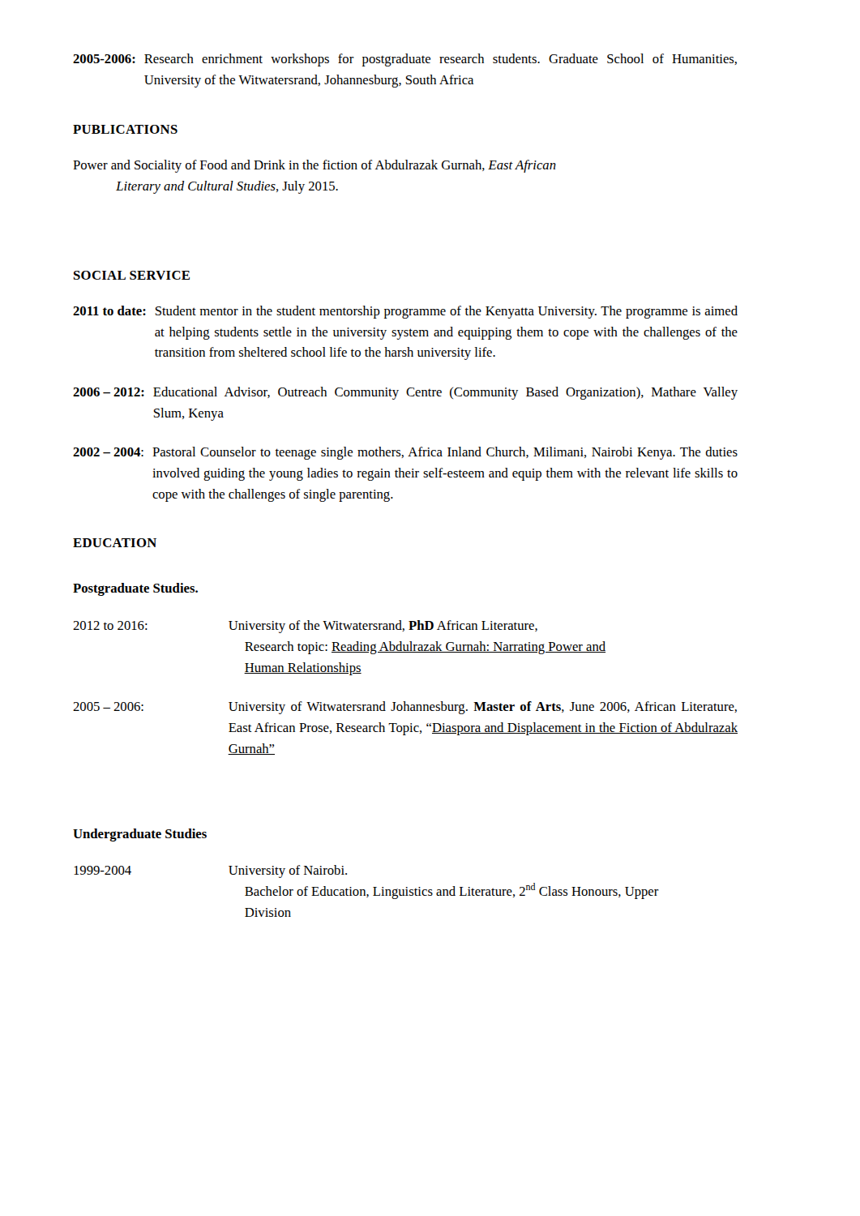2005-2006:
Research enrichment workshops for postgraduate research students. Graduate School of Humanities, University of the Witwatersrand, Johannesburg, South Africa
PUBLICATIONS
Power and Sociality of Food and Drink in the fiction of Abdulrazak Gurnah, East African Literary and Cultural Studies, July 2015.
SOCIAL SERVICE
2011 to date:
Student mentor in the student mentorship programme of the Kenyatta University. The programme is aimed at helping students settle in the university system and equipping them to cope with the challenges of the transition from sheltered school life to the harsh university life.
2006 – 2012:
Educational Advisor, Outreach Community Centre (Community Based Organization), Mathare Valley Slum, Kenya
2002 – 2004:
Pastoral Counselor to teenage single mothers, Africa Inland Church, Milimani, Nairobi Kenya. The duties involved guiding the young ladies to regain their self-esteem and equip them with the relevant life skills to cope with the challenges of single parenting.
EDUCATION
Postgraduate Studies.
2012 to 2016:
University of the Witwatersrand, PhD African Literature,Research topic: Reading Abdulrazak Gurnah: Narrating Power and Human Relationships
2005 – 2006:
University of Witwatersrand Johannesburg. Master of Arts, June 2006, African Literature, East African Prose, Research Topic, “Diaspora and Displacement in the Fiction of Abdulrazak Gurnah”
Undergraduate Studies
1999-2004
University of Nairobi.Bachelor of Education, Linguistics and Literature, 2nd Class Honours, Upper Division